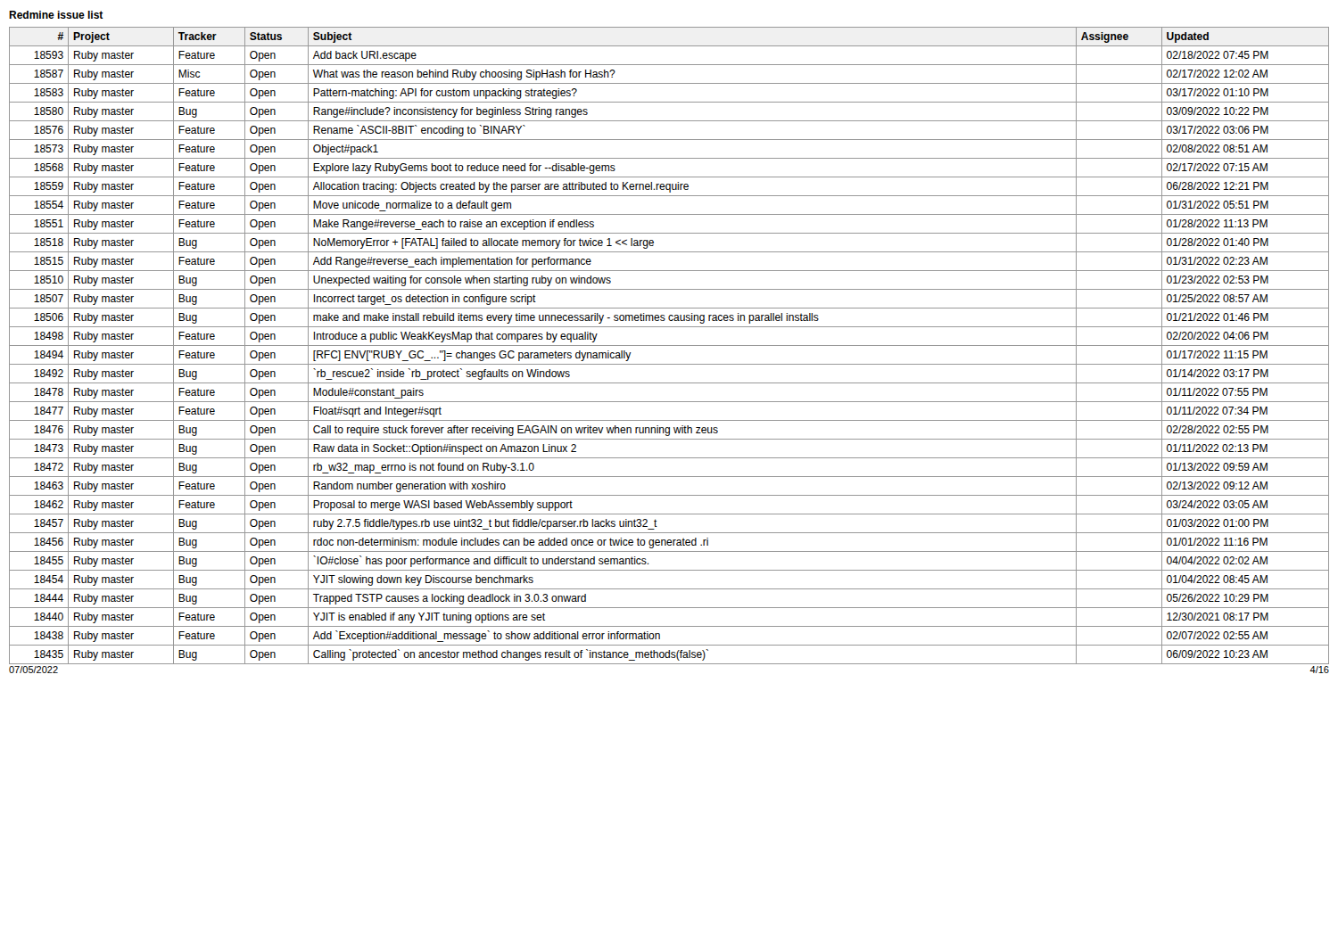Redmine issue list
| # | Project | Tracker | Status | Subject | Assignee | Updated |
| --- | --- | --- | --- | --- | --- | --- |
| 18593 | Ruby master | Feature | Open | Add back URI.escape | | 02/18/2022 07:45 PM |
| 18587 | Ruby master | Misc | Open | What was the reason behind Ruby choosing SipHash for Hash? | | 02/17/2022 12:02 AM |
| 18583 | Ruby master | Feature | Open | Pattern-matching: API for custom unpacking strategies? | | 03/17/2022 01:10 PM |
| 18580 | Ruby master | Bug | Open | Range#include? inconsistency for beginless String ranges | | 03/09/2022 10:22 PM |
| 18576 | Ruby master | Feature | Open | Rename `ASCII-8BIT` encoding to `BINARY` | | 03/17/2022 03:06 PM |
| 18573 | Ruby master | Feature | Open | Object#pack1 | | 02/08/2022 08:51 AM |
| 18568 | Ruby master | Feature | Open | Explore lazy RubyGems boot to reduce need for --disable-gems | | 02/17/2022 07:15 AM |
| 18559 | Ruby master | Feature | Open | Allocation tracing: Objects created by the parser are attributed to Kernel.require | | 06/28/2022 12:21 PM |
| 18554 | Ruby master | Feature | Open | Move unicode_normalize to a default gem | | 01/31/2022 05:51 PM |
| 18551 | Ruby master | Feature | Open | Make Range#reverse_each to raise an exception if endless | | 01/28/2022 11:13 PM |
| 18518 | Ruby master | Bug | Open | NoMemoryError + [FATAL] failed to allocate memory for twice 1 << large | | 01/28/2022 01:40 PM |
| 18515 | Ruby master | Feature | Open | Add Range#reverse_each implementation for performance | | 01/31/2022 02:23 AM |
| 18510 | Ruby master | Bug | Open | Unexpected waiting for console when starting ruby on windows | | 01/23/2022 02:53 PM |
| 18507 | Ruby master | Bug | Open | Incorrect target_os detection in configure script | | 01/25/2022 08:57 AM |
| 18506 | Ruby master | Bug | Open | make and make install rebuild items every time unnecessarily - sometimes causing races in parallel installs | | 01/21/2022 01:46 PM |
| 18498 | Ruby master | Feature | Open | Introduce a public WeakKeysMap that compares by equality | | 02/20/2022 04:06 PM |
| 18494 | Ruby master | Feature | Open | [RFC] ENV["RUBY_GC_..."]= changes GC parameters dynamically | | 01/17/2022 11:15 PM |
| 18492 | Ruby master | Bug | Open | `rb_rescue2` inside `rb_protect` segfaults on Windows | | 01/14/2022 03:17 PM |
| 18478 | Ruby master | Feature | Open | Module#constant_pairs | | 01/11/2022 07:55 PM |
| 18477 | Ruby master | Feature | Open | Float#sqrt and Integer#sqrt | | 01/11/2022 07:34 PM |
| 18476 | Ruby master | Bug | Open | Call to require stuck forever after receiving EAGAIN on writev when running with zeus | | 02/28/2022 02:55 PM |
| 18473 | Ruby master | Bug | Open | Raw data in Socket::Option#inspect on Amazon Linux 2 | | 01/11/2022 02:13 PM |
| 18472 | Ruby master | Bug | Open | rb_w32_map_errno is not found on Ruby-3.1.0 | | 01/13/2022 09:59 AM |
| 18463 | Ruby master | Feature | Open | Random number generation with xoshiro | | 02/13/2022 09:12 AM |
| 18462 | Ruby master | Feature | Open | Proposal to merge WASI based WebAssembly support | | 03/24/2022 03:05 AM |
| 18457 | Ruby master | Bug | Open | ruby 2.7.5 fiddle/types.rb use uint32_t but fiddle/cparser.rb lacks uint32_t | | 01/03/2022 01:00 PM |
| 18456 | Ruby master | Bug | Open | rdoc non-determinism: module includes can be added once or twice to generated .ri | | 01/01/2022 11:16 PM |
| 18455 | Ruby master | Bug | Open | `IO#close` has poor performance and difficult to understand semantics. | | 04/04/2022 02:02 AM |
| 18454 | Ruby master | Bug | Open | YJIT slowing down key Discourse benchmarks | | 01/04/2022 08:45 AM |
| 18444 | Ruby master | Bug | Open | Trapped TSTP causes a locking deadlock in 3.0.3 onward | | 05/26/2022 10:29 PM |
| 18440 | Ruby master | Feature | Open | YJIT is enabled if any YJIT tuning options are set | | 12/30/2021 08:17 PM |
| 18438 | Ruby master | Feature | Open | Add `Exception#additional_message` to show additional error information | | 02/07/2022 02:55 AM |
| 18435 | Ruby master | Bug | Open | Calling `protected` on ancestor method changes result of `instance_methods(false)` | | 06/09/2022 10:23 AM |
07/05/2022 4/16